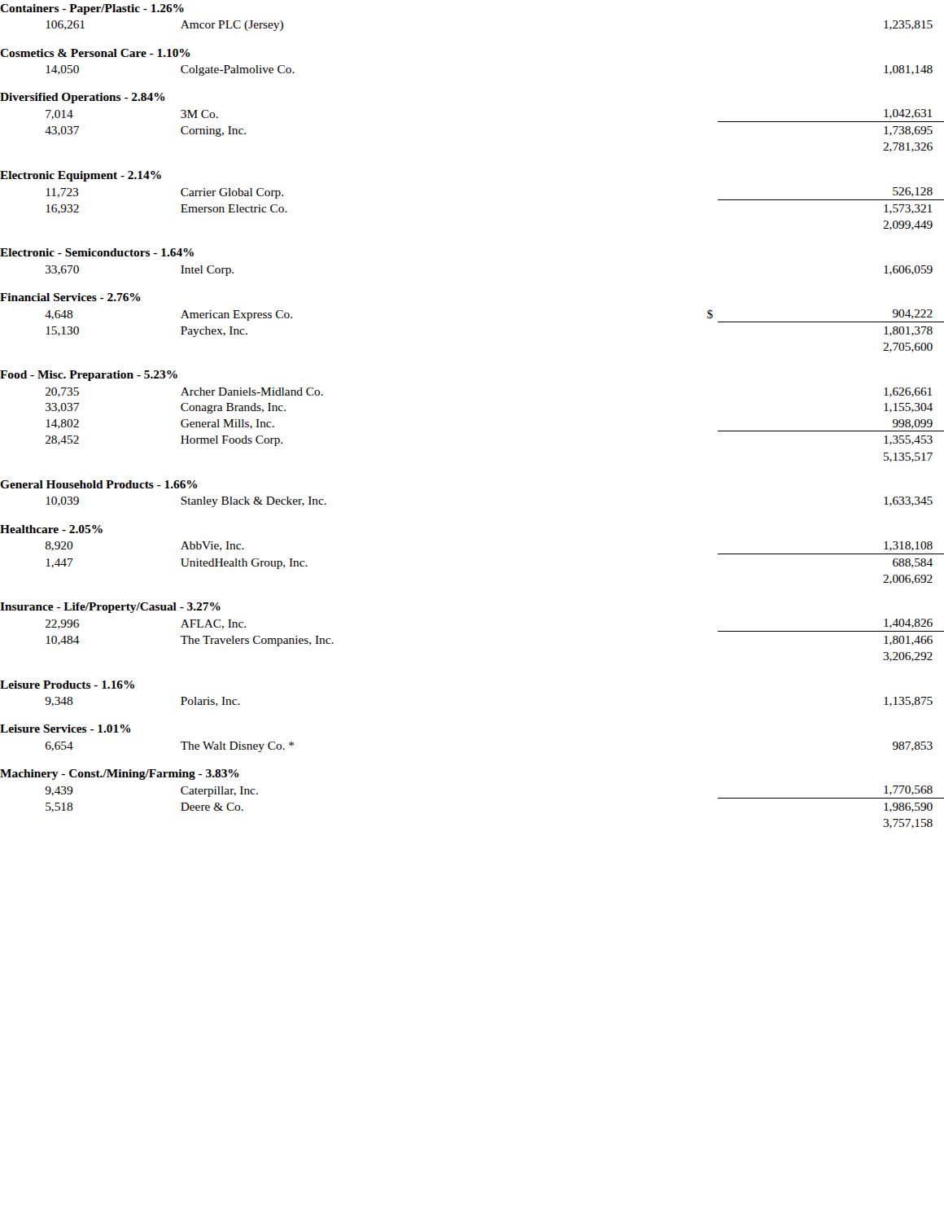| Containers - Paper/Plastic - 1.26% |
| 106,261 | Amcor PLC (Jersey) | | 1,235,815 |
| Cosmetics & Personal Care - 1.10% |
| 14,050 | Colgate-Palmolive Co. | | 1,081,148 |
| Diversified Operations - 2.84% |
| 7,014 | 3M Co. | | 1,042,631 |
| 43,037 | Corning, Inc. | | 1,738,695 |
| | | | 2,781,326 |
| Electronic Equipment - 2.14% |
| 11,723 | Carrier Global Corp. | | 526,128 |
| 16,932 | Emerson Electric Co. | | 1,573,321 |
| | | | 2,099,449 |
| Electronic - Semiconductors - 1.64% |
| 33,670 | Intel Corp. | | 1,606,059 |
| Financial Services - 2.76% |
| 4,648 | American Express Co. | $ | 904,222 |
| 15,130 | Paychex, Inc. | | 1,801,378 |
| | | | 2,705,600 |
| Food - Misc. Preparation - 5.23% |
| 20,735 | Archer Daniels-Midland Co. | | 1,626,661 |
| 33,037 | Conagra Brands, Inc. | | 1,155,304 |
| 14,802 | General Mills, Inc. | | 998,099 |
| 28,452 | Hormel Foods Corp. | | 1,355,453 |
| | | | 5,135,517 |
| General Household Products - 1.66% |
| 10,039 | Stanley Black & Decker, Inc. | | 1,633,345 |
| Healthcare - 2.05% |
| 8,920 | AbbVie, Inc. | | 1,318,108 |
| 1,447 | UnitedHealth Group, Inc. | | 688,584 |
| | | | 2,006,692 |
| Insurance - Life/Property/Casual - 3.27% |
| 22,996 | AFLAC, Inc. | | 1,404,826 |
| 10,484 | The Travelers Companies, Inc. | | 1,801,466 |
| | | | 3,206,292 |
| Leisure Products - 1.16% |
| 9,348 | Polaris, Inc. | | 1,135,875 |
| Leisure Services - 1.01% |
| 6,654 | The Walt Disney Co. * | | 987,853 |
| Machinery - Const./Mining/Farming - 3.83% |
| 9,439 | Caterpillar, Inc. | | 1,770,568 |
| 5,518 | Deere & Co. | | 1,986,590 |
| | | | 3,757,158 |